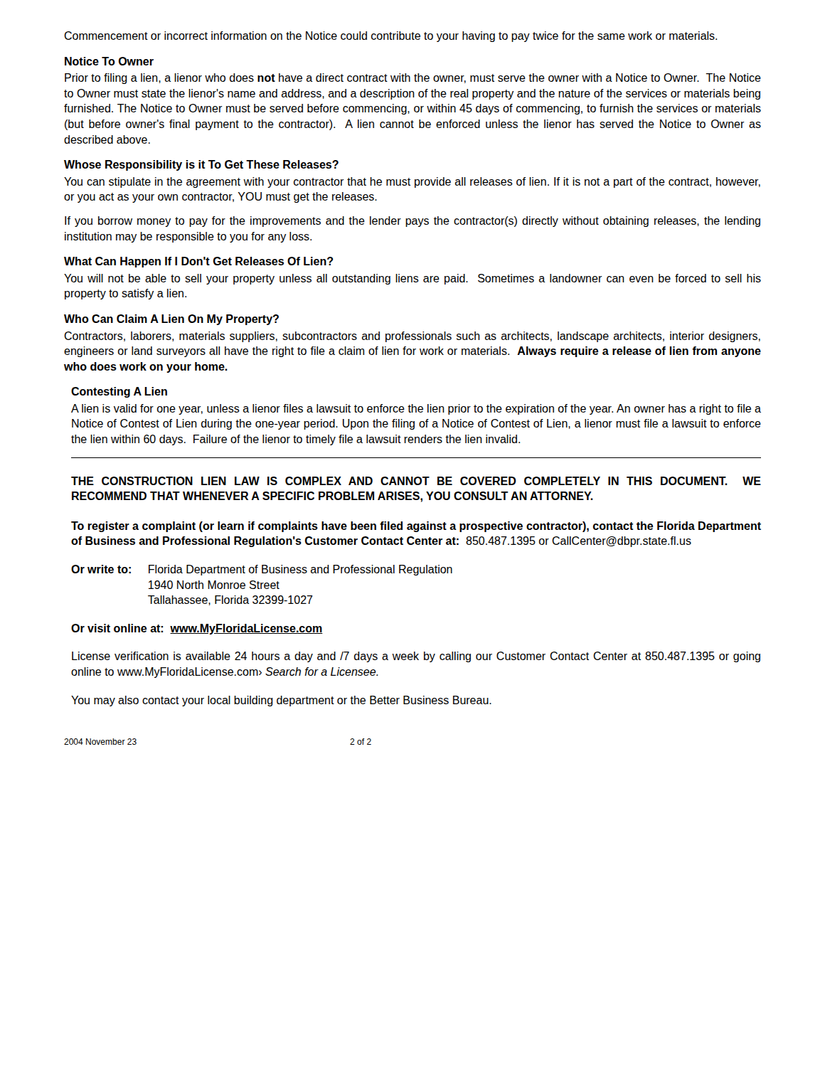Commencement or incorrect information on the Notice could contribute to your having to pay twice for the same work or materials.
Notice To Owner
Prior to filing a lien, a lienor who does not have a direct contract with the owner, must serve the owner with a Notice to Owner. The Notice to Owner must state the lienor's name and address, and a description of the real property and the nature of the services or materials being furnished. The Notice to Owner must be served before commencing, or within 45 days of commencing, to furnish the services or materials (but before owner's final payment to the contractor). A lien cannot be enforced unless the lienor has served the Notice to Owner as described above.
Whose Responsibility is it To Get These Releases?
You can stipulate in the agreement with your contractor that he must provide all releases of lien. If it is not a part of the contract, however, or you act as your own contractor, YOU must get the releases.
If you borrow money to pay for the improvements and the lender pays the contractor(s) directly without obtaining releases, the lending institution may be responsible to you for any loss.
What Can Happen If I Don't Get Releases Of Lien?
You will not be able to sell your property unless all outstanding liens are paid. Sometimes a landowner can even be forced to sell his property to satisfy a lien.
Who Can Claim A Lien On My Property?
Contractors, laborers, materials suppliers, subcontractors and professionals such as architects, landscape architects, interior designers, engineers or land surveyors all have the right to file a claim of lien for work or materials. Always require a release of lien from anyone who does work on your home.
Contesting A Lien
A lien is valid for one year, unless a lienor files a lawsuit to enforce the lien prior to the expiration of the year. An owner has a right to file a Notice of Contest of Lien during the one-year period. Upon the filing of a Notice of Contest of Lien, a lienor must file a lawsuit to enforce the lien within 60 days. Failure of the lienor to timely file a lawsuit renders the lien invalid.
THE CONSTRUCTION LIEN LAW IS COMPLEX AND CANNOT BE COVERED COMPLETELY IN THIS DOCUMENT. WE RECOMMEND THAT WHENEVER A SPECIFIC PROBLEM ARISES, YOU CONSULT AN ATTORNEY.
To register a complaint (or learn if complaints have been filed against a prospective contractor), contact the Florida Department of Business and Professional Regulation's Customer Contact Center at: 850.487.1395 or CallCenter@dbpr.state.fl.us
Or write to: Florida Department of Business and Professional Regulation
1940 North Monroe Street
Tallahassee, Florida 32399-1027
Or visit online at: www.MyFloridaLicense.com
License verification is available 24 hours a day and /7 days a week by calling our Customer Contact Center at 850.487.1395 or going online to www.MyFloridaLicense.com› Search for a Licensee.
You may also contact your local building department or the Better Business Bureau.
2004 November 23 2 of 2